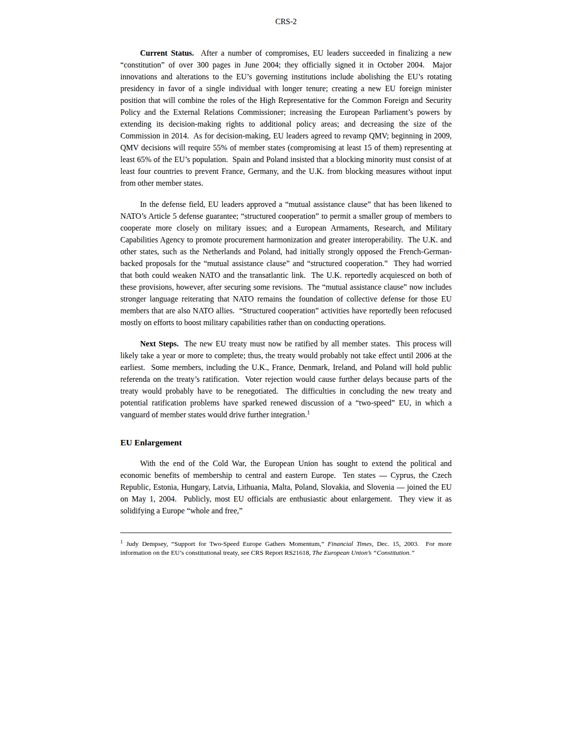CRS-2
Current Status. After a number of compromises, EU leaders succeeded in finalizing a new “constitution” of over 300 pages in June 2004; they officially signed it in October 2004. Major innovations and alterations to the EU’s governing institutions include abolishing the EU’s rotating presidency in favor of a single individual with longer tenure; creating a new EU foreign minister position that will combine the roles of the High Representative for the Common Foreign and Security Policy and the External Relations Commissioner; increasing the European Parliament’s powers by extending its decision-making rights to additional policy areas; and decreasing the size of the Commission in 2014. As for decision-making, EU leaders agreed to revamp QMV; beginning in 2009, QMV decisions will require 55% of member states (compromising at least 15 of them) representing at least 65% of the EU’s population. Spain and Poland insisted that a blocking minority must consist of at least four countries to prevent France, Germany, and the U.K. from blocking measures without input from other member states.
In the defense field, EU leaders approved a “mutual assistance clause” that has been likened to NATO’s Article 5 defense guarantee; “structured cooperation” to permit a smaller group of members to cooperate more closely on military issues; and a European Armaments, Research, and Military Capabilities Agency to promote procurement harmonization and greater interoperability. The U.K. and other states, such as the Netherlands and Poland, had initially strongly opposed the French-German-backed proposals for the “mutual assistance clause” and “structured cooperation.” They had worried that both could weaken NATO and the transatlantic link. The U.K. reportedly acquiesced on both of these provisions, however, after securing some revisions. The “mutual assistance clause” now includes stronger language reiterating that NATO remains the foundation of collective defense for those EU members that are also NATO allies. “Structured cooperation” activities have reportedly been refocused mostly on efforts to boost military capabilities rather than on conducting operations.
Next Steps. The new EU treaty must now be ratified by all member states. This process will likely take a year or more to complete; thus, the treaty would probably not take effect until 2006 at the earliest. Some members, including the U.K., France, Denmark, Ireland, and Poland will hold public referenda on the treaty’s ratification. Voter rejection would cause further delays because parts of the treaty would probably have to be renegotiated. The difficulties in concluding the new treaty and potential ratification problems have sparked renewed discussion of a “two-speed” EU, in which a vanguard of member states would drive further integration.1
EU Enlargement
With the end of the Cold War, the European Union has sought to extend the political and economic benefits of membership to central and eastern Europe. Ten states — Cyprus, the Czech Republic, Estonia, Hungary, Latvia, Lithuania, Malta, Poland, Slovakia, and Slovenia — joined the EU on May 1, 2004. Publicly, most EU officials are enthusiastic about enlargement. They view it as solidifying a Europe “whole and free,”
1 Judy Dempsey, “Support for Two-Speed Europe Gathers Momentum,” Financial Times, Dec. 15, 2003. For more information on the EU’s constitutional treaty, see CRS Report RS21618, The European Union’s “Constitution.”